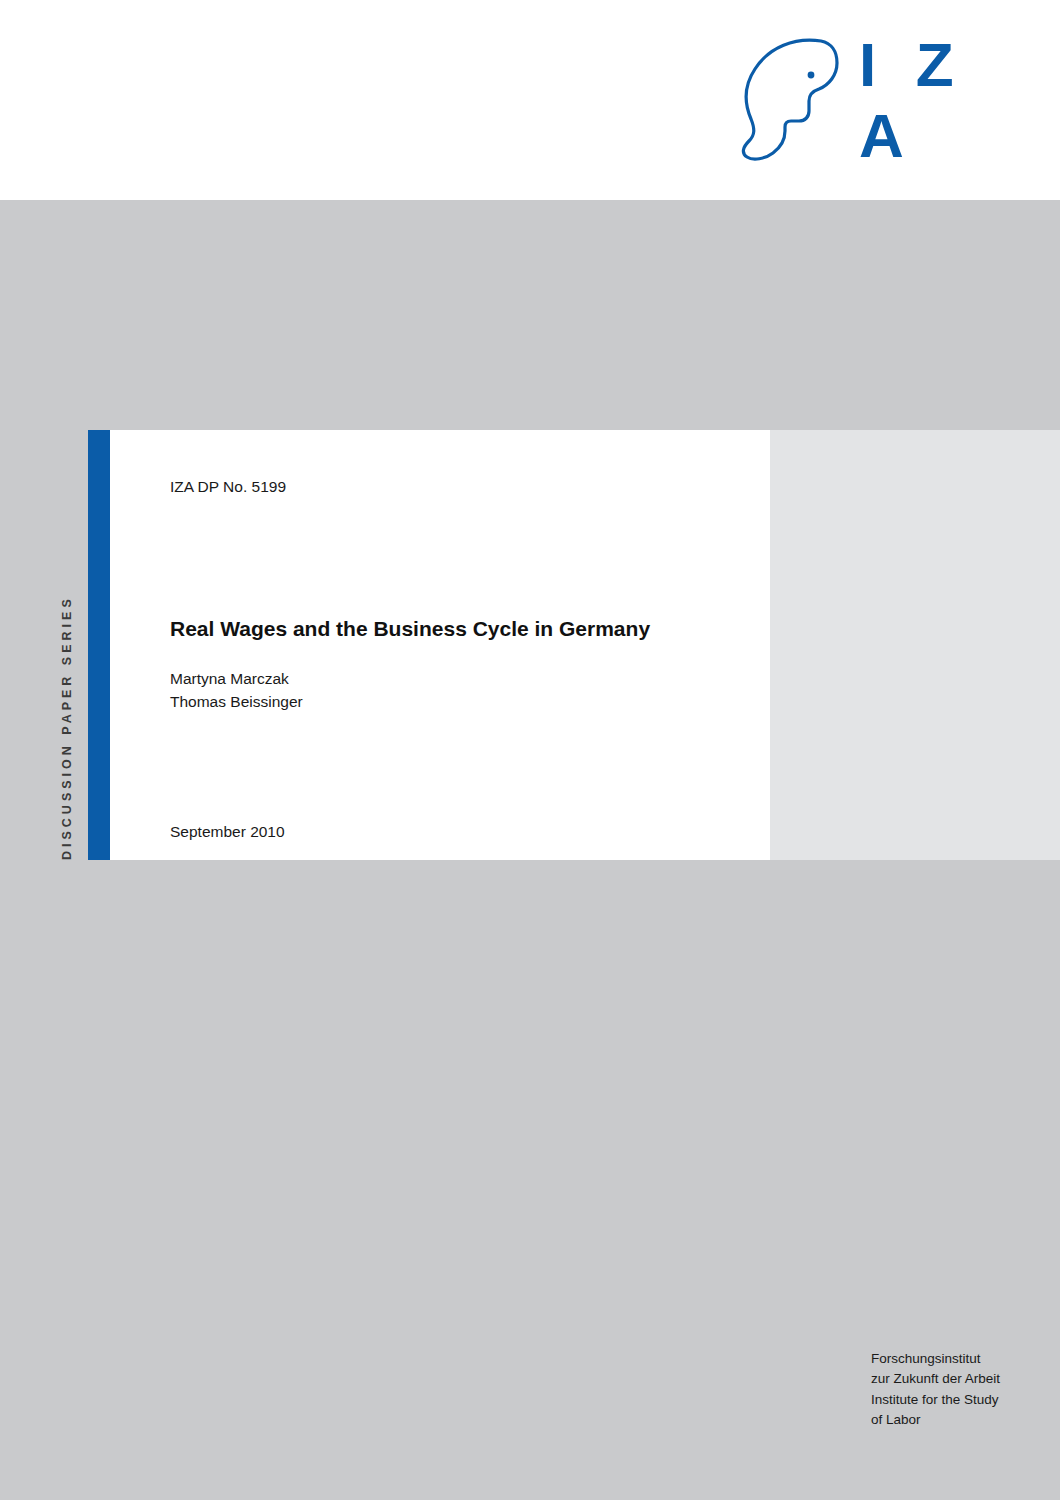I Z A
Discussion Paper Series
IZA DP No. 5199
Real Wages and the Business Cycle in Germany
Martyna Marczak
Thomas Beissinger
September 2010
Forschungsinstitut
zur Zukunft der Arbeit
Institute for the Study
of Labor